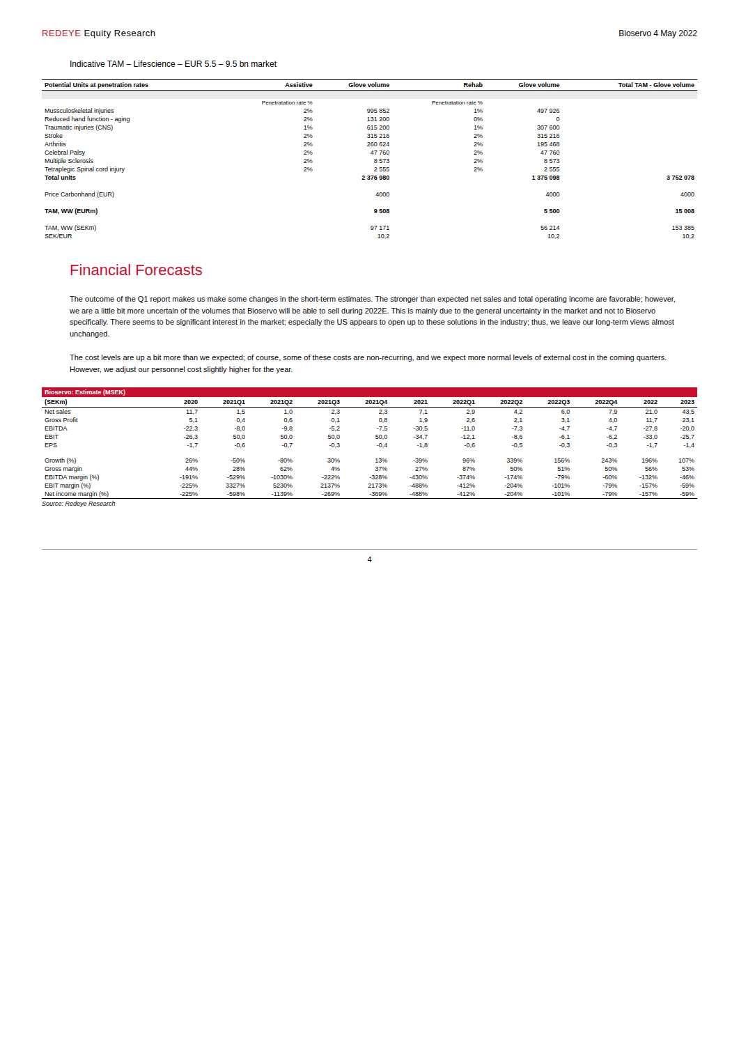REDEYE Equity Research
Bioservo 4 May 2022
Indicative TAM – Lifescience – EUR 5.5 – 9.5 bn market
| Potential Units at penetration rates | Assistive | Glove volume | Rehab | Glove volume | Total TAM - Glove volume |
| --- | --- | --- | --- | --- | --- |
| | Penetratation rate % | | Penetratation rate % | | |
| Mussculoskeletal injuries | 2% | 995 852 | 1% | 497 926 | |
| Reduced hand function - aging | 2% | 131 200 | 0% | 0 | |
| Traumatic injuries (CNS) | 1% | 615 200 | 1% | 307 600 | |
| Stroke | 2% | 315 216 | 2% | 315 216 | |
| Arthritis | 2% | 260 624 | 2% | 195 468 | |
| Celebral Palsy | 2% | 47 760 | 2% | 47 760 | |
| Multiple Sclerosis | 2% | 8 573 | 2% | 8 573 | |
| Tetraplegic Spinal cord injury | 2% | 2 555 | 2% | 2 555 | |
| Total units | | 2 376 980 | | 1 375 098 | 3 752 078 |
| Price Carbonhand (EUR) | | 4000 | | 4000 | 4000 |
| TAM, WW (EURm) | | 9 508 | | 5 500 | 15 008 |
| TAM, WW (SEKm) | | 97 171 | | 56 214 | 153 385 |
| SEK/EUR | | 10,2 | | 10,2 | 10,2 |
Financial Forecasts
The outcome of the Q1 report makes us make some changes in the short-term estimates. The stronger than expected net sales and total operating income are favorable; however, we are a little bit more uncertain of the volumes that Bioservo will be able to sell during 2022E. This is mainly due to the general uncertainty in the market and not to Bioservo specifically. There seems to be significant interest in the market; especially the US appears to open up to these solutions in the industry; thus, we leave our long-term views almost unchanged.
The cost levels are up a bit more than we expected; of course, some of these costs are non-recurring, and we expect more normal levels of external cost in the coming quarters. However, we adjust our personnel cost slightly higher for the year.
| Bioservo: Estimate (MSEK) |
| (SEKm) | 2020 | 2021Q1 | 2021Q2 | 2021Q3 | 2021Q4 | 2021 | 2022Q1 | 2022Q2 | 2022Q3 | 2022Q4 | 2022 | 2023 |
| Net sales | 11,7 | 1,5 | 1,0 | 2,3 | 2,3 | 7,1 | 2,9 | 4,2 | 6,0 | 7,9 | 21,0 | 43,5 |
| Gross Profit | 5,1 | 0,4 | 0,6 | 0,1 | 0,8 | 1,9 | 2,6 | 2,1 | 3,1 | 4,0 | 11,7 | 23,1 |
| EBITDA | -22,3 | -8,0 | -9,8 | -5,2 | -7,5 | -30,5 | -11,0 | -7,3 | -4,7 | -4,7 | -27,8 | -20,0 |
| EBIT | -26,3 | 50,0 | 50,0 | 50,0 | 50,0 | -34,7 | -12,1 | -8,6 | -6,1 | -6,2 | -33,0 | -25,7 |
| EPS | -1,7 | -0,6 | -0,7 | -0,3 | -0,4 | -1,8 | -0,6 | -0,5 | -0,3 | -0,3 | -1,7 | -1,4 |
| Growth (%) | 26% | -50% | -80% | 30% | 13% | -39% | 96% | 339% | 156% | 243% | 196% | 107% |
| Gross margin | 44% | 28% | 62% | 4% | 37% | 27% | 87% | 50% | 51% | 50% | 56% | 53% |
| EBITDA margin (%) | -191% | -529% | -1030% | -222% | -328% | -430% | -374% | -174% | -79% | -60% | -132% | -46% |
| EBIT margin (%) | -225% | 3327% | 5230% | 2137% | 2173% | -488% | -412% | -204% | -101% | -79% | -157% | -59% |
| Net income margin (%) | -225% | -598% | -1139% | -269% | -369% | -488% | -412% | -204% | -101% | -79% | -157% | -59% |
Source: Redeye Research
4